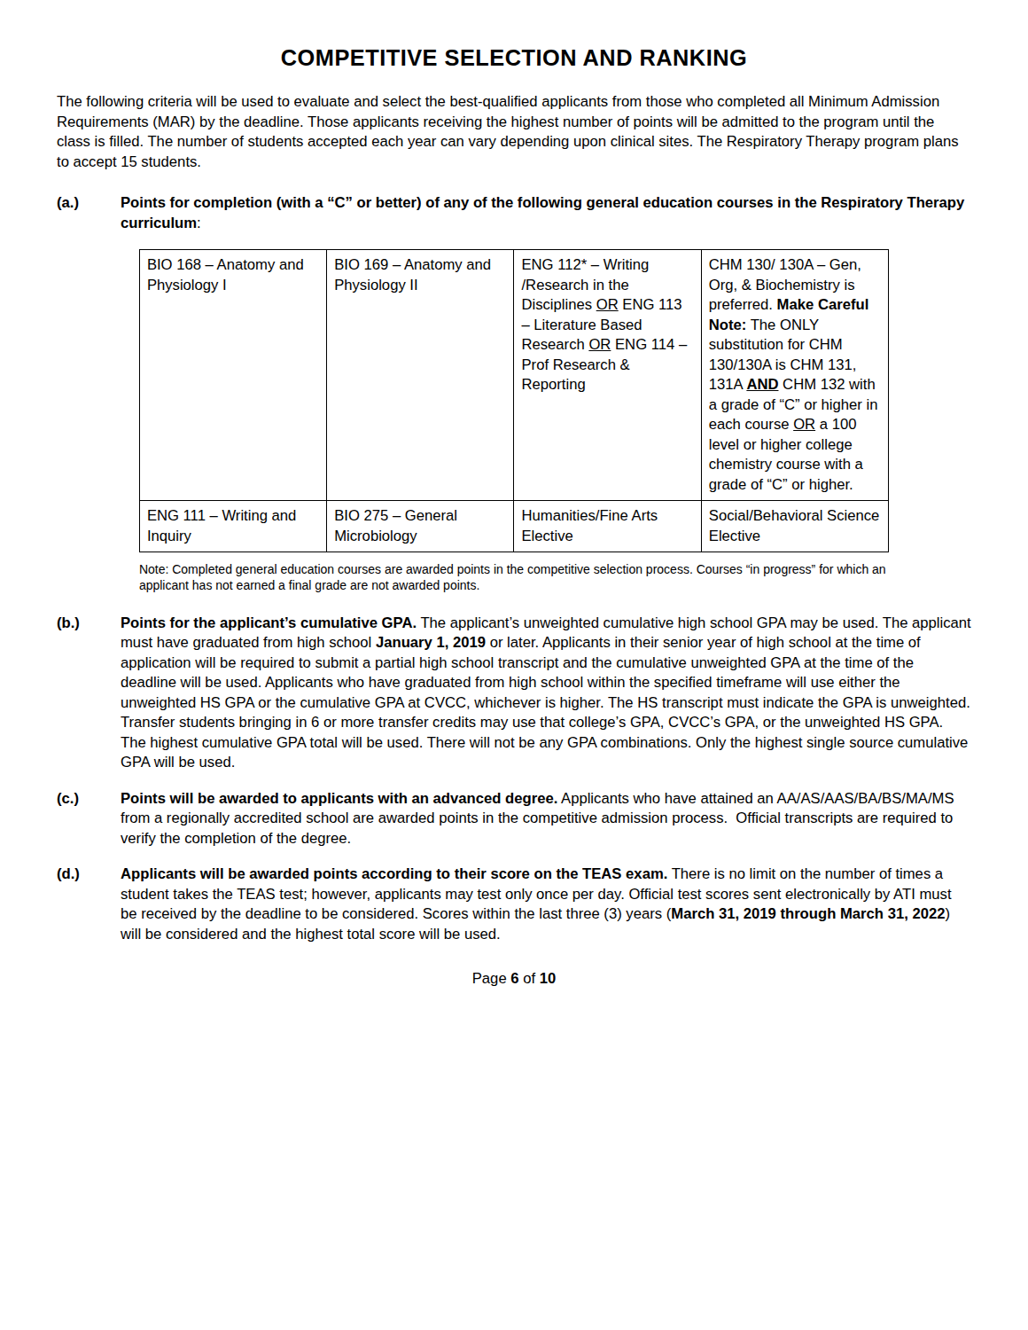COMPETITIVE SELECTION AND RANKING
The following criteria will be used to evaluate and select the best-qualified applicants from those who completed all Minimum Admission Requirements (MAR) by the deadline. Those applicants receiving the highest number of points will be admitted to the program until the class is filled. The number of students accepted each year can vary depending upon clinical sites. The Respiratory Therapy program plans to accept 15 students.
(a.)
Points for completion (with a “C” or better) of any of the following general education courses in the Respiratory Therapy curriculum:
| BIO 168 – Anatomy and Physiology I | BIO 169 – Anatomy and Physiology II | ENG 112* – Writing /Research in the Disciplines OR ENG 113 – Literature Based Research OR ENG 114 – Prof Research & Reporting | CHM 130/ 130A – Gen, Org, & Biochemistry is preferred. Make Careful Note: The ONLY substitution for CHM 130/130A is CHM 131, 131A AND CHM 132 with a grade of “C” or higher in each course OR a 100 level or higher college chemistry course with a grade of “C” or higher. |
| ENG 111 – Writing and Inquiry | BIO 275 – General Microbiology | Humanities/Fine Arts Elective | Social/Behavioral Science Elective |
Note: Completed general education courses are awarded points in the competitive selection process. Courses “in progress” for which an applicant has not earned a final grade are not awarded points.
(b.)
Points for the applicant’s cumulative GPA. The applicant’s unweighted cumulative high school GPA may be used. The applicant must have graduated from high school January 1, 2019 or later. Applicants in their senior year of high school at the time of application will be required to submit a partial high school transcript and the cumulative unweighted GPA at the time of the deadline will be used. Applicants who have graduated from high school within the specified timeframe will use either the unweighted HS GPA or the cumulative GPA at CVCC, whichever is higher. The HS transcript must indicate the GPA is unweighted. Transfer students bringing in 6 or more transfer credits may use that college’s GPA, CVCC’s GPA, or the unweighted HS GPA. The highest cumulative GPA total will be used. There will not be any GPA combinations. Only the highest single source cumulative GPA will be used.
(c.)
Points will be awarded to applicants with an advanced degree. Applicants who have attained an AA/AS/AAS/BA/BS/MA/MS from a regionally accredited school are awarded points in the competitive admission process. Official transcripts are required to verify the completion of the degree.
(d.)
Applicants will be awarded points according to their score on the TEAS exam. There is no limit on the number of times a student takes the TEAS test; however, applicants may test only once per day. Official test scores sent electronically by ATI must be received by the deadline to be considered. Scores within the last three (3) years (March 31, 2019 through March 31, 2022) will be considered and the highest total score will be used.
Page 6 of 10